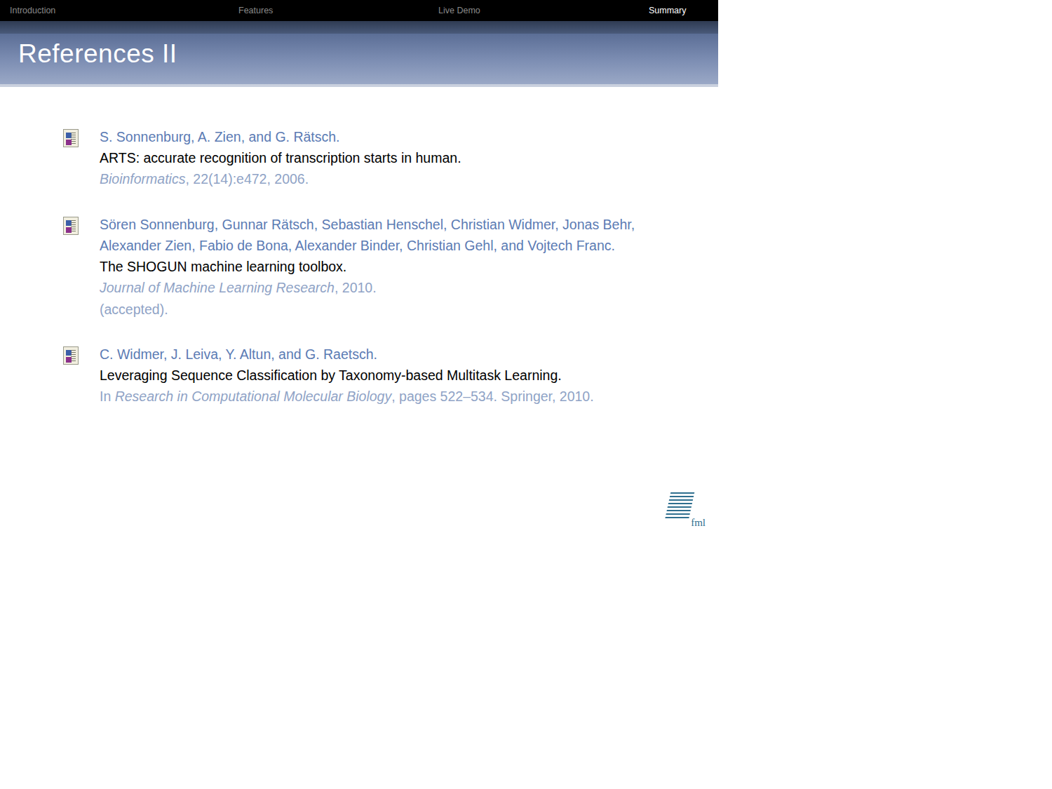Introduction Features Live Demo Summary
References II
S. Sonnenburg, A. Zien, and G. Rätsch.
ARTS: accurate recognition of transcription starts in human.
Bioinformatics, 22(14):e472, 2006.
Sören Sonnenburg, Gunnar Rätsch, Sebastian Henschel, Christian Widmer, Jonas Behr, Alexander Zien, Fabio de Bona, Alexander Binder, Christian Gehl, and Vojtech Franc.
The SHOGUN machine learning toolbox.
Journal of Machine Learning Research, 2010.
(accepted).
C. Widmer, J. Leiva, Y. Altun, and G. Raetsch.
Leveraging Sequence Classification by Taxonomy-based Multitask Learning.
In Research in Computational Molecular Biology, pages 522–534. Springer, 2010.
fml